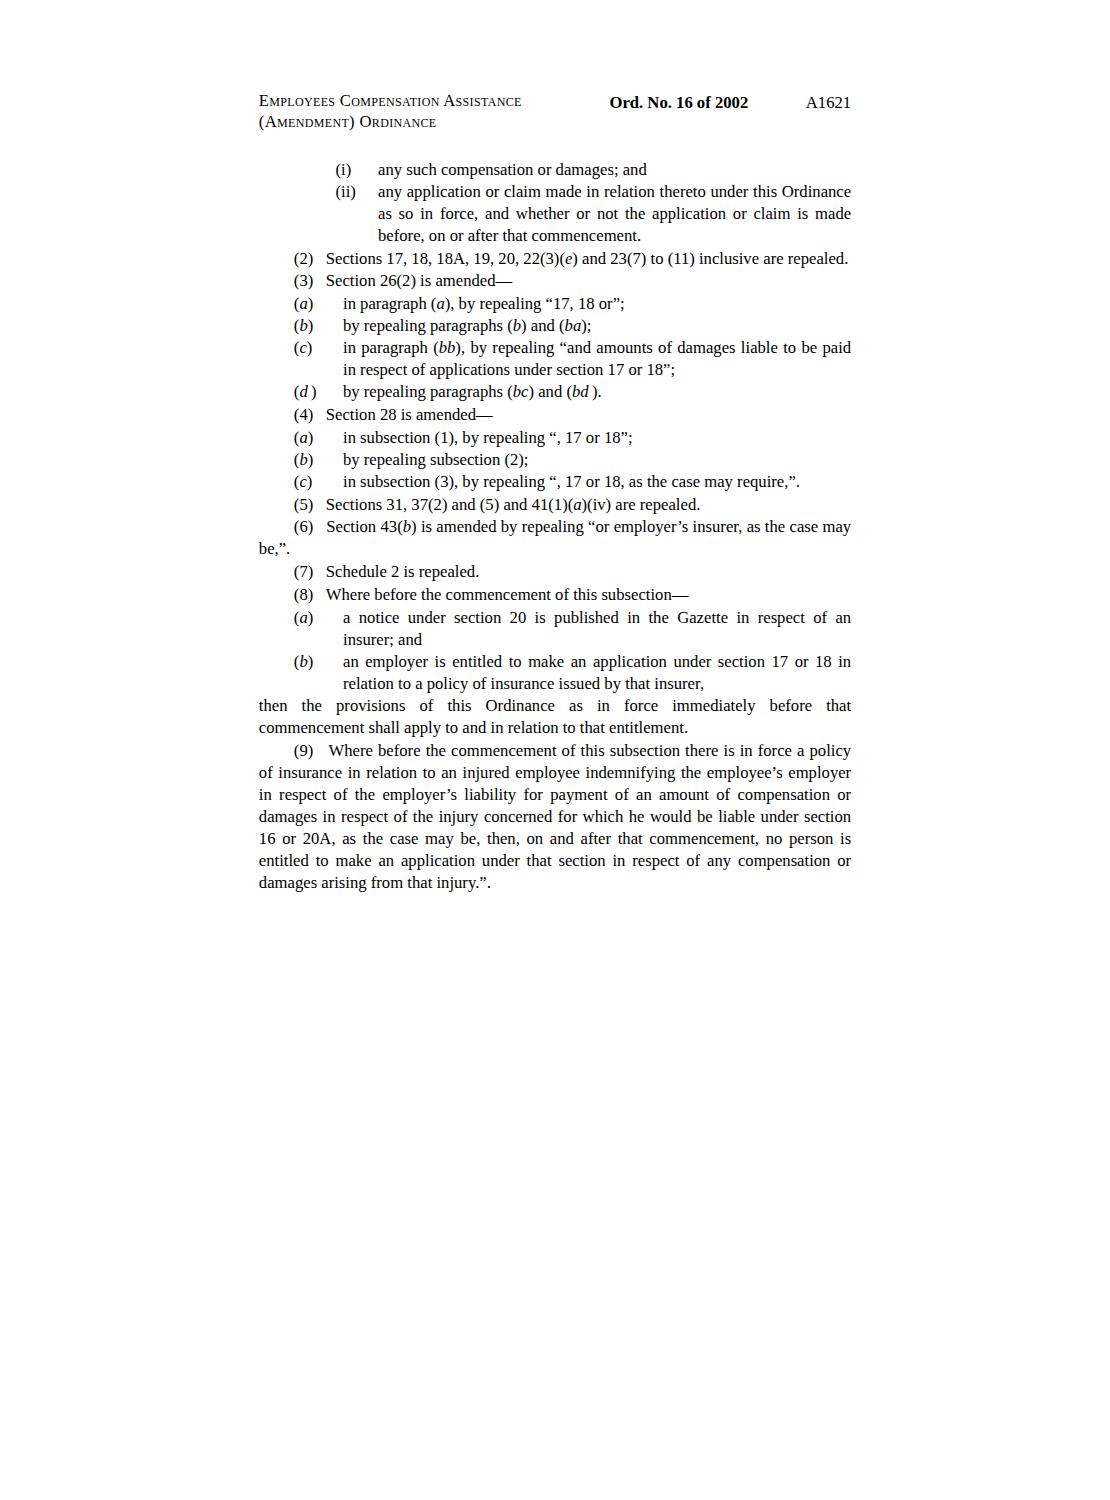Employees Compensation Assistance
(Amendment) Ordinance
Ord. No. 16 of 2002
A1621
(i)
any such compensation or damages; and
(ii)
any application or claim made in relation thereto under this Ordinance as so in force, and whether or not the application or claim is made before, on or after that commencement.
(2) Sections 17, 18, 18A, 19, 20, 22(3)(e) and 23(7) to (11) inclusive are repealed.
(3) Section 26(2) is amended—
(a)
in paragraph (a), by repealing “17, 18 or”;
(b)
by repealing paragraphs (b) and (ba);
(c)
in paragraph (bb), by repealing “and amounts of damages liable to be paid in respect of applications under section 17 or 18”;
(d )
by repealing paragraphs (bc) and (bd ).
(4) Section 28 is amended—
(a)
in subsection (1), by repealing “, 17 or 18”;
(b)
by repealing subsection (2);
(c)
in subsection (3), by repealing “, 17 or 18, as the case may require,”.
(5) Sections 31, 37(2) and (5) and 41(1)(a)(iv) are repealed.
(6) Section 43(b) is amended by repealing “or employer’s insurer, as the case may be,”.
(7) Schedule 2 is repealed.
(8) Where before the commencement of this subsection—
(a)
a notice under section 20 is published in the Gazette in respect of an insurer; and
(b)
an employer is entitled to make an application under section 17 or 18 in relation to a policy of insurance issued by that insurer,
then the provisions of this Ordinance as in force immediately before that commencement shall apply to and in relation to that entitlement.
(9) Where before the commencement of this subsection there is in force a policy of insurance in relation to an injured employee indemnifying the employee’s employer in respect of the employer’s liability for payment of an amount of compensation or damages in respect of the injury concerned for which he would be liable under section 16 or 20A, as the case may be, then, on and after that commencement, no person is entitled to make an application under that section in respect of any compensation or damages arising from that injury.”.